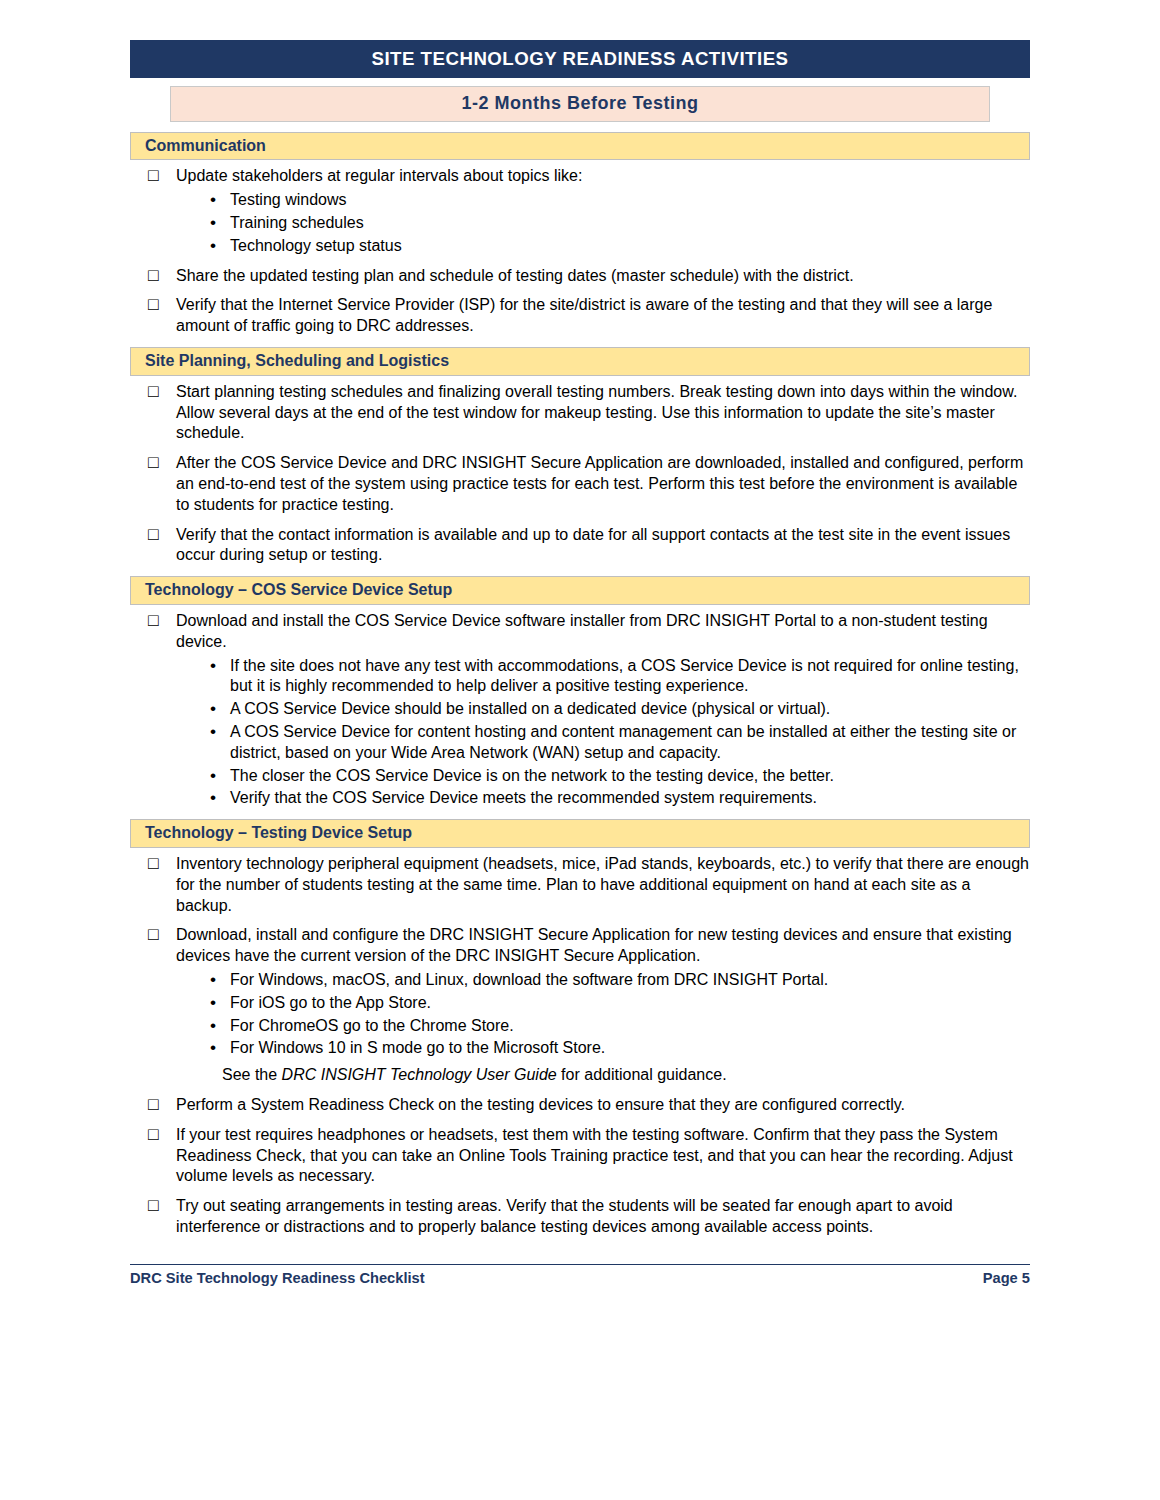SITE TECHNOLOGY READINESS ACTIVITIES
1-2 Months Before Testing
Communication
Update stakeholders at regular intervals about topics like:
Testing windows
Training schedules
Technology setup status
Share the updated testing plan and schedule of testing dates (master schedule) with the district.
Verify that the Internet Service Provider (ISP) for the site/district is aware of the testing and that they will see a large amount of traffic going to DRC addresses.
Site Planning, Scheduling and Logistics
Start planning testing schedules and finalizing overall testing numbers. Break testing down into days within the window. Allow several days at the end of the test window for makeup testing. Use this information to update the site’s master schedule.
After the COS Service Device and DRC INSIGHT Secure Application are downloaded, installed and configured, perform an end-to-end test of the system using practice tests for each test. Perform this test before the environment is available to students for practice testing.
Verify that the contact information is available and up to date for all support contacts at the test site in the event issues occur during setup or testing.
Technology – COS Service Device Setup
Download and install the COS Service Device software installer from DRC INSIGHT Portal to a non-student testing device.
If the site does not have any test with accommodations, a COS Service Device is not required for online testing, but it is highly recommended to help deliver a positive testing experience.
A COS Service Device should be installed on a dedicated device (physical or virtual).
A COS Service Device for content hosting and content management can be installed at either the testing site or district, based on your Wide Area Network (WAN) setup and capacity.
The closer the COS Service Device is on the network to the testing device, the better.
Verify that the COS Service Device meets the recommended system requirements.
Technology – Testing Device Setup
Inventory technology peripheral equipment (headsets, mice, iPad stands, keyboards, etc.) to verify that there are enough for the number of students testing at the same time. Plan to have additional equipment on hand at each site as a backup.
Download, install and configure the DRC INSIGHT Secure Application for new testing devices and ensure that existing devices have the current version of the DRC INSIGHT Secure Application.
For Windows, macOS, and Linux, download the software from DRC INSIGHT Portal.
For iOS go to the App Store.
For ChromeOS go to the Chrome Store.
For Windows 10 in S mode go to the Microsoft Store.
See the DRC INSIGHT Technology User Guide for additional guidance.
Perform a System Readiness Check on the testing devices to ensure that they are configured correctly.
If your test requires headphones or headsets, test them with the testing software. Confirm that they pass the System Readiness Check, that you can take an Online Tools Training practice test, and that you can hear the recording. Adjust volume levels as necessary.
Try out seating arrangements in testing areas. Verify that the students will be seated far enough apart to avoid interference or distractions and to properly balance testing devices among available access points.
DRC Site Technology Readiness Checklist Page 5